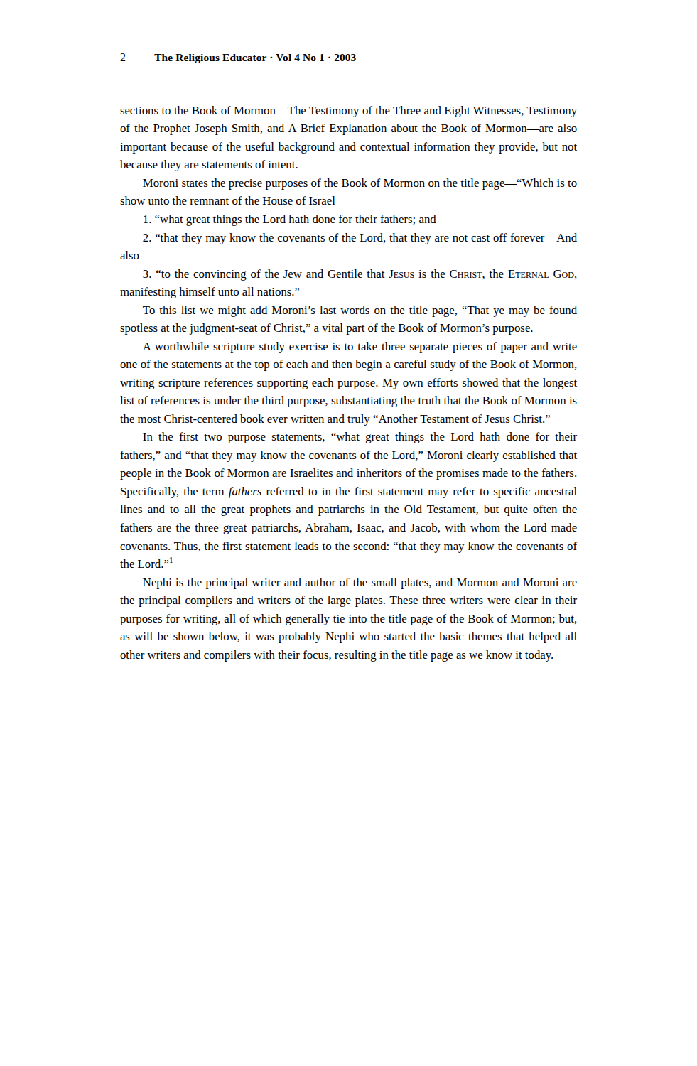2 The Religious Educator · Vol 4 No 1 · 2003
sections to the Book of Mormon—The Testimony of the Three and Eight Witnesses, Testimony of the Prophet Joseph Smith, and A Brief Explanation about the Book of Mormon—are also important because of the useful background and contextual information they provide, but not because they are statements of intent.
Moroni states the precise purposes of the Book of Mormon on the title page—“Which is to show unto the remnant of the House of Israel
1. “what great things the Lord hath done for their fathers; and
2. “that they may know the covenants of the Lord, that they are not cast off forever—And also
3. “to the convincing of the Jew and Gentile that Jesus is the Christ, the Eternal God, manifesting himself unto all nations.”
To this list we might add Moroni’s last words on the title page, “That ye may be found spotless at the judgment-seat of Christ,” a vital part of the Book of Mormon’s purpose.
A worthwhile scripture study exercise is to take three separate pieces of paper and write one of the statements at the top of each and then begin a careful study of the Book of Mormon, writing scripture references supporting each purpose. My own efforts showed that the longest list of references is under the third purpose, substantiating the truth that the Book of Mormon is the most Christ-centered book ever written and truly “Another Testament of Jesus Christ.”
In the first two purpose statements, “what great things the Lord hath done for their fathers,” and “that they may know the covenants of the Lord,” Moroni clearly established that people in the Book of Mormon are Israelites and inheritors of the promises made to the fathers. Specifically, the term fathers referred to in the first statement may refer to specific ancestral lines and to all the great prophets and patriarchs in the Old Testament, but quite often the fathers are the three great patriarchs, Abraham, Isaac, and Jacob, with whom the Lord made covenants. Thus, the first statement leads to the second: “that they may know the covenants of the Lord.”1
Nephi is the principal writer and author of the small plates, and Mormon and Moroni are the principal compilers and writers of the large plates. These three writers were clear in their purposes for writing, all of which generally tie into the title page of the Book of Mormon; but, as will be shown below, it was probably Nephi who started the basic themes that helped all other writers and compilers with their focus, resulting in the title page as we know it today.